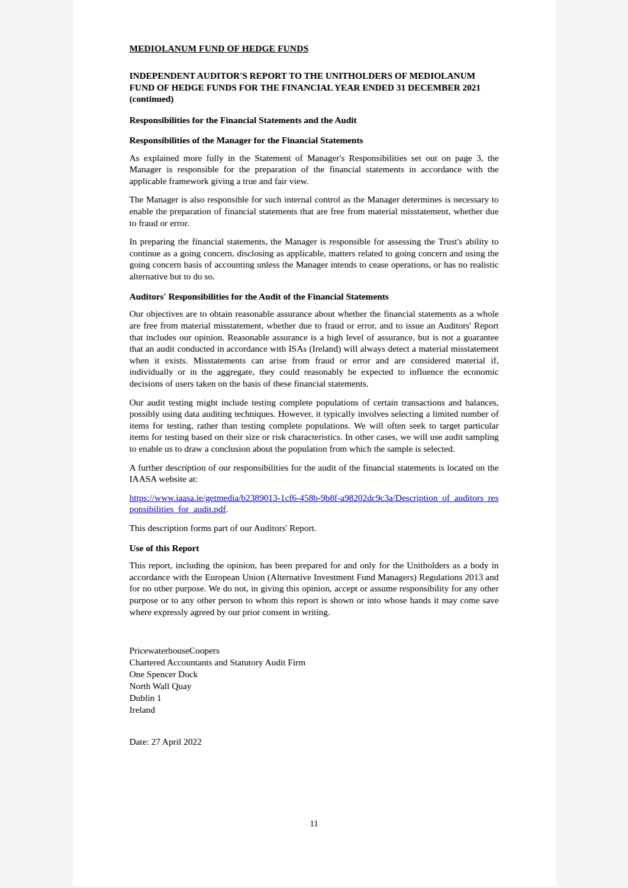MEDIOLANUM FUND OF HEDGE FUNDS
INDEPENDENT AUDITOR'S REPORT TO THE UNITHOLDERS OF MEDIOLANUM FUND OF HEDGE FUNDS FOR THE FINANCIAL YEAR ENDED 31 DECEMBER 2021 (continued)
Responsibilities for the Financial Statements and the Audit
Responsibilities of the Manager for the Financial Statements
As explained more fully in the Statement of Manager's Responsibilities set out on page 3, the Manager is responsible for the preparation of the financial statements in accordance with the applicable framework giving a true and fair view.
The Manager is also responsible for such internal control as the Manager determines is necessary to enable the preparation of financial statements that are free from material misstatement, whether due to fraud or error.
In preparing the financial statements, the Manager is responsible for assessing the Trust's ability to continue as a going concern, disclosing as applicable, matters related to going concern and using the going concern basis of accounting unless the Manager intends to cease operations, or has no realistic alternative but to do so.
Auditors' Responsibilities for the Audit of the Financial Statements
Our objectives are to obtain reasonable assurance about whether the financial statements as a whole are free from material misstatement, whether due to fraud or error, and to issue an Auditors' Report that includes our opinion. Reasonable assurance is a high level of assurance, but is not a guarantee that an audit conducted in accordance with ISAs (Ireland) will always detect a material misstatement when it exists. Misstatements can arise from fraud or error and are considered material if, individually or in the aggregate, they could reasonably be expected to influence the economic decisions of users taken on the basis of these financial statements.
Our audit testing might include testing complete populations of certain transactions and balances, possibly using data auditing techniques. However, it typically involves selecting a limited number of items for testing, rather than testing complete populations. We will often seek to target particular items for testing based on their size or risk characteristics. In other cases, we will use audit sampling to enable us to draw a conclusion about the population from which the sample is selected.
A further description of our responsibilities for the audit of the financial statements is located on the IAASA website at:
https://www.iaasa.ie/getmedia/b2389013-1cf6-458b-9b8f-a98202dc9c3a/Description_of_auditors_responsibilities_for_audit.pdf.
This description forms part of our Auditors' Report.
Use of this Report
This report, including the opinion, has been prepared for and only for the Unitholders as a body in accordance with the European Union (Alternative Investment Fund Managers) Regulations 2013 and for no other purpose. We do not, in giving this opinion, accept or assume responsibility for any other purpose or to any other person to whom this report is shown or into whose hands it may come save where expressly agreed by our prior consent in writing.
PricewaterhouseCoopers
Chartered Accountants and Statutory Audit Firm
One Spencer Dock
North Wall Quay
Dublin 1
Ireland
Date: 27 April 2022
11